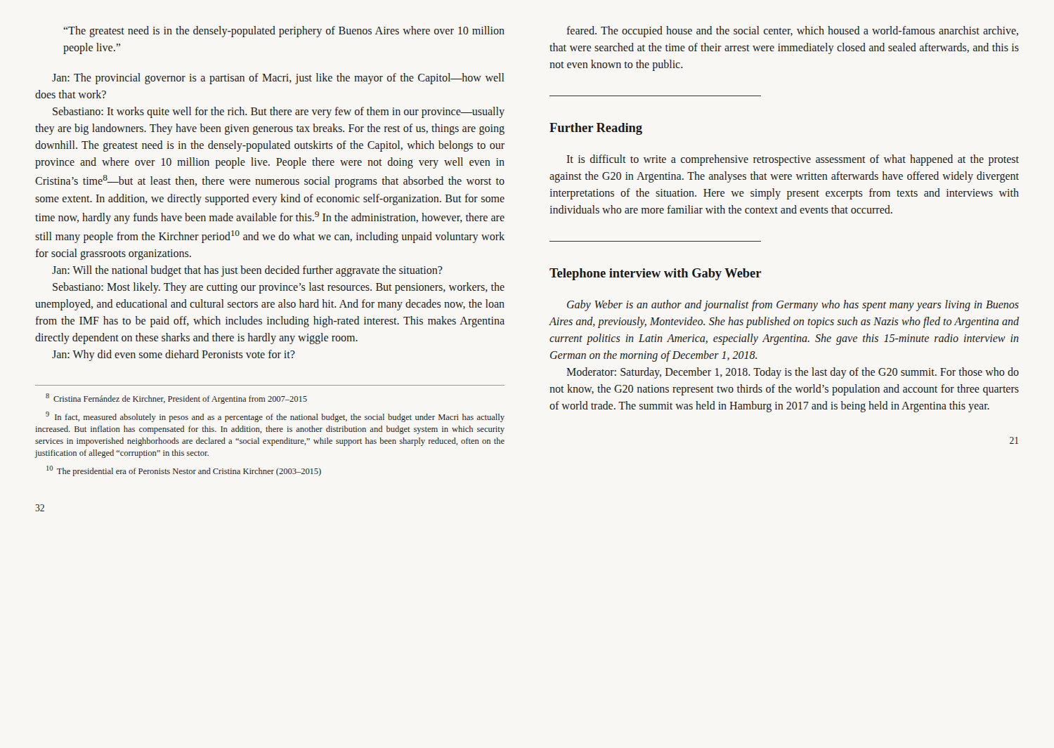“The greatest need is in the densely-populated periphery of Buenos Aires where over 10 million people live.”
Jan: The provincial governor is a partisan of Macri, just like the mayor of the Capitol—how well does that work?
Sebastiano: It works quite well for the rich. But there are very few of them in our province—usually they are big landowners. They have been given generous tax breaks. For the rest of us, things are going downhill. The greatest need is in the densely-populated outskirts of the Capitol, which belongs to our province and where over 10 million people live. People there were not doing very well even in Cristina’s time8—but at least then, there were numerous social programs that absorbed the worst to some extent. In addition, we directly supported every kind of economic self-organization. But for some time now, hardly any funds have been made available for this.9 In the administration, however, there are still many people from the Kirchner period10 and we do what we can, including unpaid voluntary work for social grassroots organizations.
Jan: Will the national budget that has just been decided further aggravate the situation?
Sebastiano: Most likely. They are cutting our province’s last resources. But pensioners, workers, the unemployed, and educational and cultural sectors are also hard hit. And for many decades now, the loan from the IMF has to be paid off, which includes including high-rated interest. This makes Argentina directly dependent on these sharks and there is hardly any wiggle room.
Jan: Why did even some diehard Peronists vote for it?
8 Cristina Fernández de Kirchner, President of Argentina from 2007–2015
9 In fact, measured absolutely in pesos and as a percentage of the national budget, the social budget under Macri has actually increased. But inflation has compensated for this. In addition, there is another distribution and budget system in which security services in impoverished neighborhoods are declared a “social expenditure,” while support has been sharply reduced, often on the justification of alleged “corruption” in this sector.
10 The presidential era of Peronists Nestor and Cristina Kirchner (2003–2015)
32
feared. The occupied house and the social center, which housed a world-famous anarchist archive, that were searched at the time of their arrest were immediately closed and sealed afterwards, and this is not even known to the public.
Further Reading
It is difficult to write a comprehensive retrospective assessment of what happened at the protest against the G20 in Argentina. The analyses that were written afterwards have offered widely divergent interpretations of the situation. Here we simply present excerpts from texts and interviews with individuals who are more familiar with the context and events that occurred.
Telephone interview with Gaby Weber
Gaby Weber is an author and journalist from Germany who has spent many years living in Buenos Aires and, previously, Montevideo. She has published on topics such as Nazis who fled to Argentina and current politics in Latin America, especially Argentina. She gave this 15-minute radio interview in German on the morning of December 1, 2018.
Moderator: Saturday, December 1, 2018. Today is the last day of the G20 summit. For those who do not know, the G20 nations represent two thirds of the world’s population and account for three quarters of world trade. The summit was held in Hamburg in 2017 and is being held in Argentina this year.
21